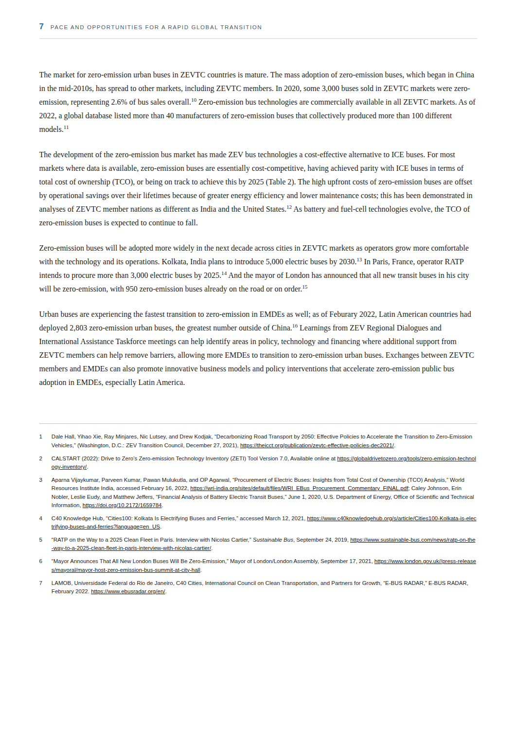7 Pace and Opportunities for a Rapid Global Transition
The market for zero-emission urban buses in ZEVTC countries is mature. The mass adoption of zero-emission buses, which began in China in the mid-2010s, has spread to other markets, including ZEVTC members. In 2020, some 3,000 buses sold in ZEVTC markets were zero-emission, representing 2.6% of bus sales overall.10 Zero-emission bus technologies are commercially available in all ZEVTC markets. As of 2022, a global database listed more than 40 manufacturers of zero-emission buses that collectively produced more than 100 different models.11
The development of the zero-emission bus market has made ZEV bus technologies a cost-effective alternative to ICE buses. For most markets where data is available, zero-emission buses are essentially cost-competitive, having achieved parity with ICE buses in terms of total cost of ownership (TCO), or being on track to achieve this by 2025 (Table 2). The high upfront costs of zero-emission buses are offset by operational savings over their lifetimes because of greater energy efficiency and lower maintenance costs; this has been demonstrated in analyses of ZEVTC member nations as different as India and the United States.12 As battery and fuel-cell technologies evolve, the TCO of zero-emission buses is expected to continue to fall.
Zero-emission buses will be adopted more widely in the next decade across cities in ZEVTC markets as operators grow more comfortable with the technology and its operations. Kolkata, India plans to introduce 5,000 electric buses by 2030.13 In Paris, France, operator RATP intends to procure more than 3,000 electric buses by 2025.14 And the mayor of London has announced that all new transit buses in his city will be zero-emission, with 950 zero-emission buses already on the road or on order.15
Urban buses are experiencing the fastest transition to zero-emission in EMDEs as well; as of Feburary 2022, Latin American countries had deployed 2,803 zero-emission urban buses, the greatest number outside of China.16 Learnings from ZEV Regional Dialogues and International Assistance Taskforce meetings can help identify areas in policy, technology and financing where additional support from ZEVTC members can help remove barriers, allowing more EMDEs to transition to zero-emission urban buses. Exchanges between ZEVTC members and EMDEs can also promote innovative business models and policy interventions that accelerate zero-emission public bus adoption in EMDEs, especially Latin America.
Dale Hall, Yihao Xie, Ray Minjares, Nic Lutsey, and Drew Kodjak, “Decarbonizing Road Transport by 2050: Effective Policies to Accelerate the Transition to Zero-Emission Vehicles,” (Washington, D.C.: ZEV Transition Council, December 27, 2021), https://theicct.org/publication/zevtc-effective-policies-dec2021/.
CALSTART (2022): Drive to Zero’s Zero-emission Technology Inventory (ZETI) Tool Version 7.0, Available online at https://globaldrivetozero.org/tools/zero-emission-technology-inventory/.
Aparna Vijaykumar, Parveen Kumar, Pawan Mulukutla, and OP Agarwal, “Procurement of Electric Buses: Insights from Total Cost of Ownership (TCO) Analysis,” World Resources Institute India, accessed February 16, 2022, https://wri-india.org/sites/default/files/WRI_EBus_Procurement_Commentary_FINAL.pdf; Caley Johnson, Erin Nobler, Leslie Eudy, and Matthew Jeffers, “Financial Analysis of Battery Electric Transit Buses,” June 1, 2020, U.S. Department of Energy, Office of Scientific and Technical Information, https://doi.org/10.2172/1659784.
C40 Knowledge Hub, “Cities100: Kolkata Is Electrifying Buses and Ferries,” accessed March 12, 2021, https://www.c40knowledgehub.org/s/article/Cities100-Kolkata-is-electrifying-buses-and-ferries?language=en_US.
“RATP on the Way to a 2025 Clean Fleet in Paris. Interview with Nicolas Cartier,” Sustainable Bus, September 24, 2019, https://www.sustainable-bus.com/news/ratp-on-the-way-to-a-2025-clean-fleet-in-paris-interview-with-nicolas-cartier/.
“Mayor Announces That All New London Buses Will Be Zero-Emission,” Mayor of London/London Assembly, September 17, 2021, https://www.london.gov.uk//press-releases/mayoral/mayor-host-zero-emission-bus-summit-at-city-hall.
LAMOB, Universidade Federal do Rio de Janeiro, C40 Cities, International Council on Clean Transportation, and Partners for Growth, “E-BUS RADAR,” E-BUS RADAR, February 2022. https://www.ebusradar.org/en/.